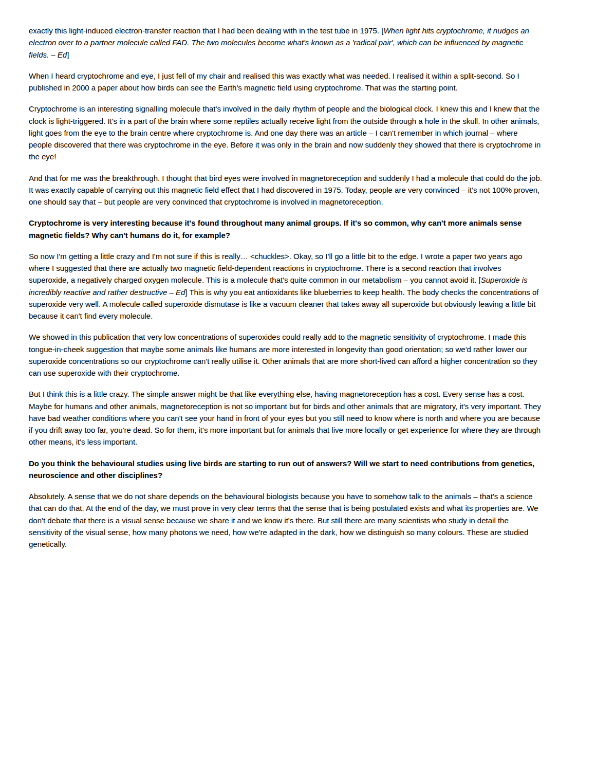exactly this light-induced electron-transfer reaction that I had been dealing with in the test tube in 1975. [When light hits cryptochrome, it nudges an electron over to a partner molecule called FAD. The two molecules become what's known as a 'radical pair', which can be influenced by magnetic fields. – Ed]
When I heard cryptochrome and eye, I just fell of my chair and realised this was exactly what was needed. I realised it within a split-second. So I published in 2000 a paper about how birds can see the Earth's magnetic field using cryptochrome. That was the starting point.
Cryptochrome is an interesting signalling molecule that's involved in the daily rhythm of people and the biological clock. I knew this and I knew that the clock is light-triggered. It's in a part of the brain where some reptiles actually receive light from the outside through a hole in the skull. In other animals, light goes from the eye to the brain centre where cryptochrome is. And one day there was an article – I can't remember in which journal – where people discovered that there was cryptochrome in the eye. Before it was only in the brain and now suddenly they showed that there is cryptochrome in the eye!
And that for me was the breakthrough. I thought that bird eyes were involved in magnetoreception and suddenly I had a molecule that could do the job. It was exactly capable of carrying out this magnetic field effect that I had discovered in 1975. Today, people are very convinced – it's not 100% proven, one should say that – but people are very convinced that cryptochrome is involved in magnetoreception.
Cryptochrome is very interesting because it's found throughout many animal groups. If it's so common, why can't more animals sense magnetic fields? Why can't humans do it, for example?
So now I'm getting a little crazy and I'm not sure if this is really… <chuckles>. Okay, so I'll go a little bit to the edge. I wrote a paper two years ago where I suggested that there are actually two magnetic field-dependent reactions in cryptochrome. There is a second reaction that involves superoxide, a negatively charged oxygen molecule. This is a molecule that's quite common in our metabolism – you cannot avoid it. [Superoxide is incredibly reactive and rather destructive – Ed] This is why you eat antioxidants like blueberries to keep health. The body checks the concentrations of superoxide very well. A molecule called superoxide dismutase is like a vacuum cleaner that takes away all superoxide but obviously leaving a little bit because it can't find every molecule.
We showed in this publication that very low concentrations of superoxides could really add to the magnetic sensitivity of cryptochrome. I made this tongue-in-cheek suggestion that maybe some animals like humans are more interested in longevity than good orientation; so we'd rather lower our superoxide concentrations so our cryptochrome can't really utilise it. Other animals that are more short-lived can afford a higher concentration so they can use superoxide with their cryptochrome.
But I think this is a little crazy. The simple answer might be that like everything else, having magnetoreception has a cost. Every sense has a cost. Maybe for humans and other animals, magnetoreception is not so important but for birds and other animals that are migratory, it's very important. They have bad weather conditions where you can't see your hand in front of your eyes but you still need to know where is north and where you are because if you drift away too far, you're dead. So for them, it's more important but for animals that live more locally or get experience for where they are through other means, it's less important.
Do you think the behavioural studies using live birds are starting to run out of answers? Will we start to need contributions from genetics, neuroscience and other disciplines?
Absolutely. A sense that we do not share depends on the behavioural biologists because you have to somehow talk to the animals – that's a science that can do that. At the end of the day, we must prove in very clear terms that the sense that is being postulated exists and what its properties are. We don't debate that there is a visual sense because we share it and we know it's there. But still there are many scientists who study in detail the sensitivity of the visual sense, how many photons we need, how we're adapted in the dark, how we distinguish so many colours. These are studied genetically.